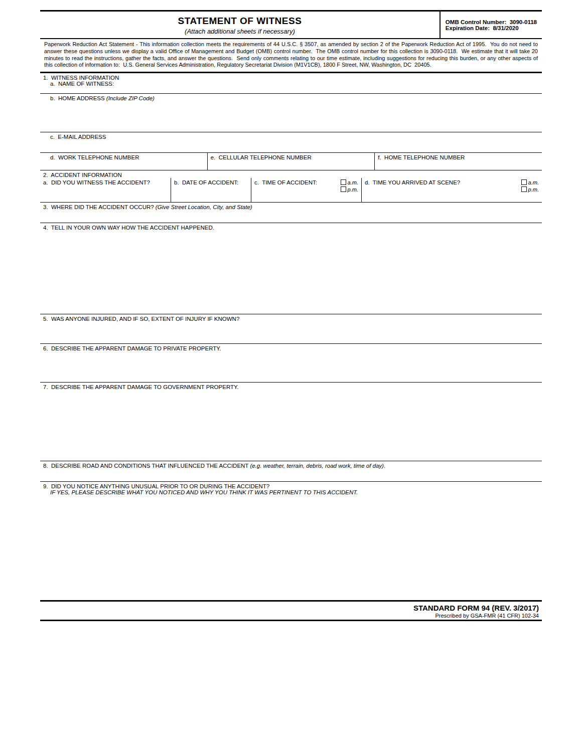STATEMENT OF WITNESS
(Attach additional sheets if necessary)
OMB Control Number: 3090-0118
Expiration Date: 8/31/2020
Paperwork Reduction Act Statement - This information collection meets the requirements of 44 U.S.C. § 3507, as amended by section 2 of the Paperwork Reduction Act of 1995. You do not need to answer these questions unless we display a valid Office of Management and Budget (OMB) control number. The OMB control number for this collection is 3090-0118. We estimate that it will take 20 minutes to read the instructions, gather the facts, and answer the questions. Send only comments relating to our time estimate, including suggestions for reducing this burden, or any other aspects of this collection of information to: U.S. General Services Administration, Regulatory Secretariat Division (M1V1CB), 1800 F Street, NW, Washington, DC 20405.
1. WITNESS INFORMATION
a. NAME OF WITNESS:
b. HOME ADDRESS (Include ZIP Code)
c. E-MAIL ADDRESS
d. WORK TELEPHONE NUMBER
e. CELLULAR TELEPHONE NUMBER
f. HOME TELEPHONE NUMBER
2. ACCIDENT INFORMATION
a. DID YOU WITNESS THE ACCIDENT?
b. DATE OF ACCIDENT:
c. TIME OF ACCIDENT:
a.m.
p.m.
d. TIME YOU ARRIVED AT SCENE?
a.m.
p.m.
3. WHERE DID THE ACCIDENT OCCUR? (Give Street Location, City, and State)
4. TELL IN YOUR OWN WAY HOW THE ACCIDENT HAPPENED.
5. WAS ANYONE INJURED, AND IF SO, EXTENT OF INJURY IF KNOWN?
6. DESCRIBE THE APPARENT DAMAGE TO PRIVATE PROPERTY.
7. DESCRIBE THE APPARENT DAMAGE TO GOVERNMENT PROPERTY.
8. DESCRIBE ROAD AND CONDITIONS THAT INFLUENCED THE ACCIDENT (e.g. weather, terrain, debris, road work, time of day).
9. DID YOU NOTICE ANYTHING UNUSUAL PRIOR TO OR DURING THE ACCIDENT?
IF YES, PLEASE DESCRIBE WHAT YOU NOTICED AND WHY YOU THINK IT WAS PERTINENT TO THIS ACCIDENT.
STANDARD FORM 94 (REV. 3/2017)
Prescribed by GSA-FMR (41 CFR) 102-34